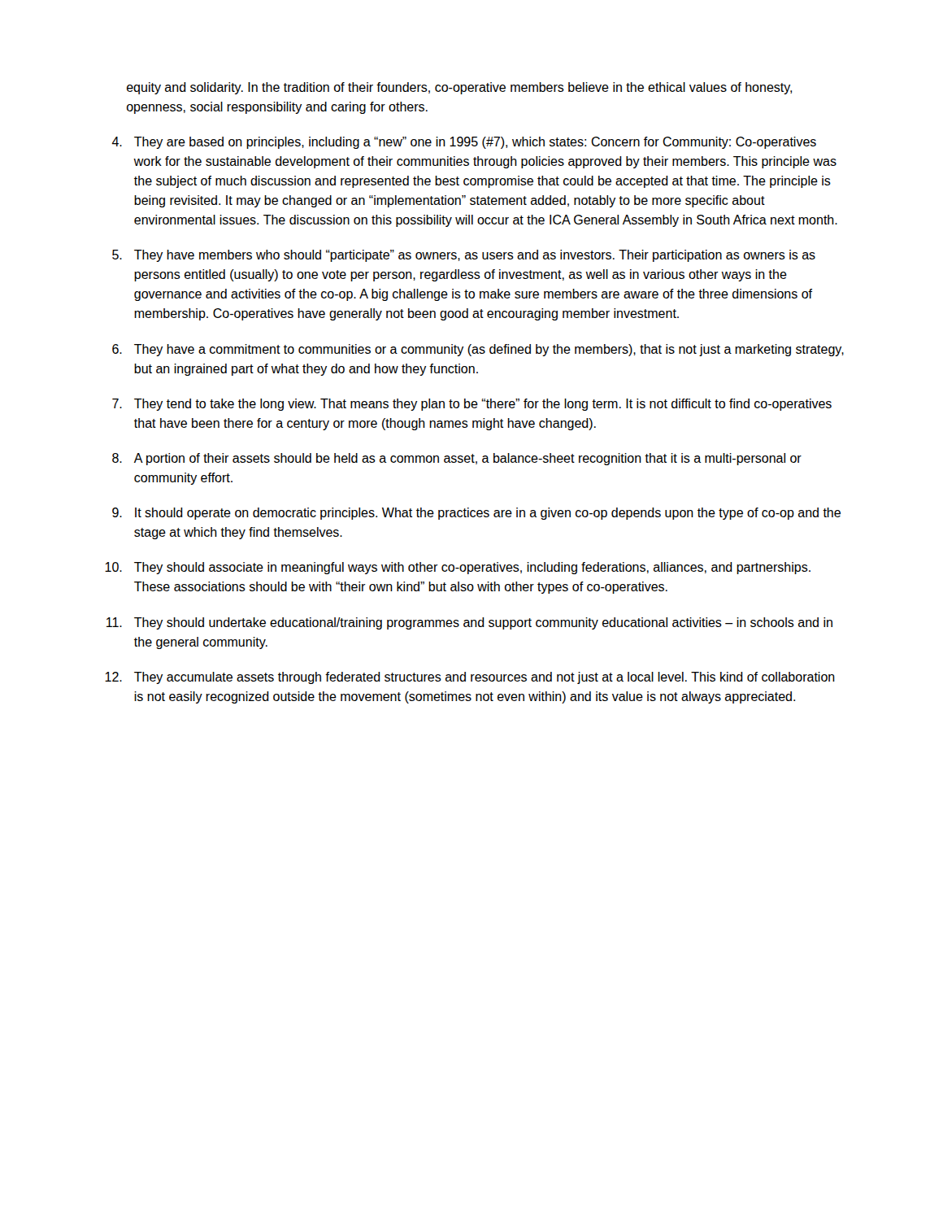equity and solidarity. In the tradition of their founders, co-operative members believe in the ethical values of honesty, openness, social responsibility and caring for others.
They are based on principles, including a “new” one in 1995 (#7), which states: Concern for Community: Co-operatives work for the sustainable development of their communities through policies approved by their members. This principle was the subject of much discussion and represented the best compromise that could be accepted at that time. The principle is being revisited. It may be changed or an “implementation” statement added, notably to be more specific about environmental issues. The discussion on this possibility will occur at the ICA General Assembly in South Africa next month.
They have members who should “participate” as owners, as users and as investors. Their participation as owners is as persons entitled (usually) to one vote per person, regardless of investment, as well as in various other ways in the governance and activities of the co-op. A big challenge is to make sure members are aware of the three dimensions of membership. Co-operatives have generally not been good at encouraging member investment.
They have a commitment to communities or a community (as defined by the members), that is not just a marketing strategy, but an ingrained part of what they do and how they function.
They tend to take the long view. That means they plan to be “there” for the long term. It is not difficult to find co-operatives that have been there for a century or more (though names might have changed).
A portion of their assets should be held as a common asset, a balance-sheet recognition that it is a multi-personal or community effort.
It should operate on democratic principles. What the practices are in a given co-op depends upon the type of co-op and the stage at which they find themselves.
They should associate in meaningful ways with other co-operatives, including federations, alliances, and partnerships. These associations should be with “their own kind” but also with other types of co-operatives.
They should undertake educational/training programmes and support community educational activities – in schools and in the general community.
They accumulate assets through federated structures and resources and not just at a local level. This kind of collaboration is not easily recognized outside the movement (sometimes not even within) and its value is not always appreciated.